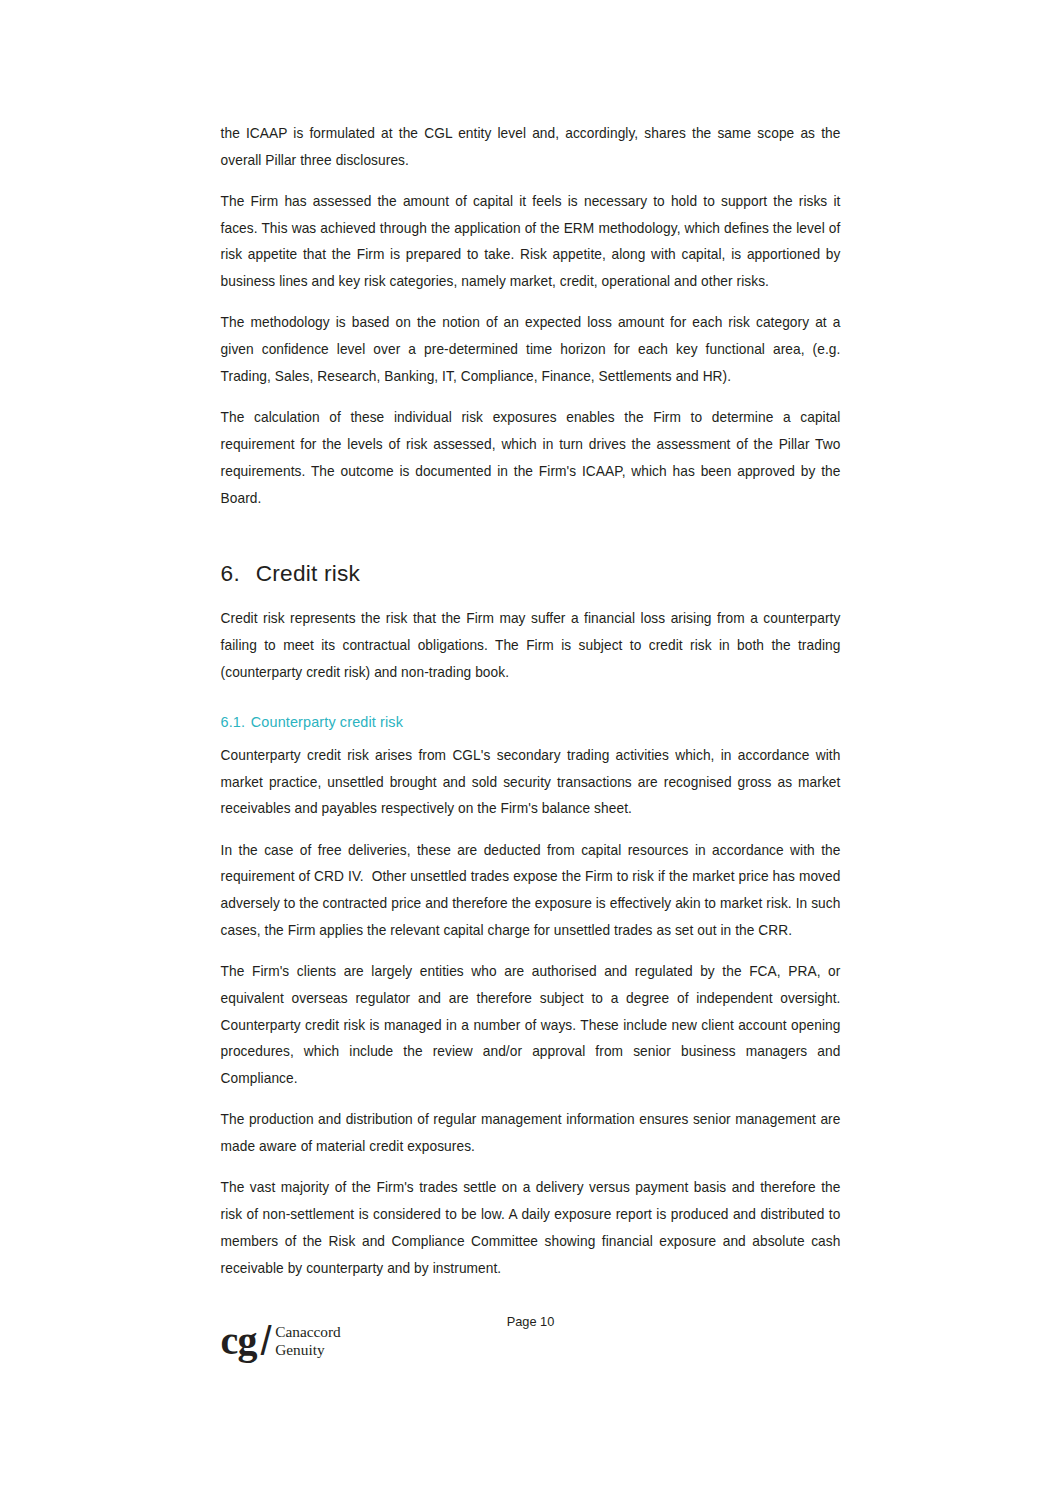the ICAAP is formulated at the CGL entity level and, accordingly, shares the same scope as the overall Pillar three disclosures.
The Firm has assessed the amount of capital it feels is necessary to hold to support the risks it faces. This was achieved through the application of the ERM methodology, which defines the level of risk appetite that the Firm is prepared to take. Risk appetite, along with capital, is apportioned by business lines and key risk categories, namely market, credit, operational and other risks.
The methodology is based on the notion of an expected loss amount for each risk category at a given confidence level over a pre-determined time horizon for each key functional area, (e.g. Trading, Sales, Research, Banking, IT, Compliance, Finance, Settlements and HR).
The calculation of these individual risk exposures enables the Firm to determine a capital requirement for the levels of risk assessed, which in turn drives the assessment of the Pillar Two requirements. The outcome is documented in the Firm's ICAAP, which has been approved by the Board.
6. Credit risk
Credit risk represents the risk that the Firm may suffer a financial loss arising from a counterparty failing to meet its contractual obligations. The Firm is subject to credit risk in both the trading (counterparty credit risk) and non-trading book.
6.1. Counterparty credit risk
Counterparty credit risk arises from CGL's secondary trading activities which, in accordance with market practice, unsettled brought and sold security transactions are recognised gross as market receivables and payables respectively on the Firm's balance sheet.
In the case of free deliveries, these are deducted from capital resources in accordance with the requirement of CRD IV. Other unsettled trades expose the Firm to risk if the market price has moved adversely to the contracted price and therefore the exposure is effectively akin to market risk. In such cases, the Firm applies the relevant capital charge for unsettled trades as set out in the CRR.
The Firm's clients are largely entities who are authorised and regulated by the FCA, PRA, or equivalent overseas regulator and are therefore subject to a degree of independent oversight. Counterparty credit risk is managed in a number of ways. These include new client account opening procedures, which include the review and/or approval from senior business managers and Compliance.
The production and distribution of regular management information ensures senior management are made aware of material credit exposures.
The vast majority of the Firm's trades settle on a delivery versus payment basis and therefore the risk of non-settlement is considered to be low. A daily exposure report is produced and distributed to members of the Risk and Compliance Committee showing financial exposure and absolute cash receivable by counterparty and by instrument.
Page 10
cg/Canaccord
Genuity